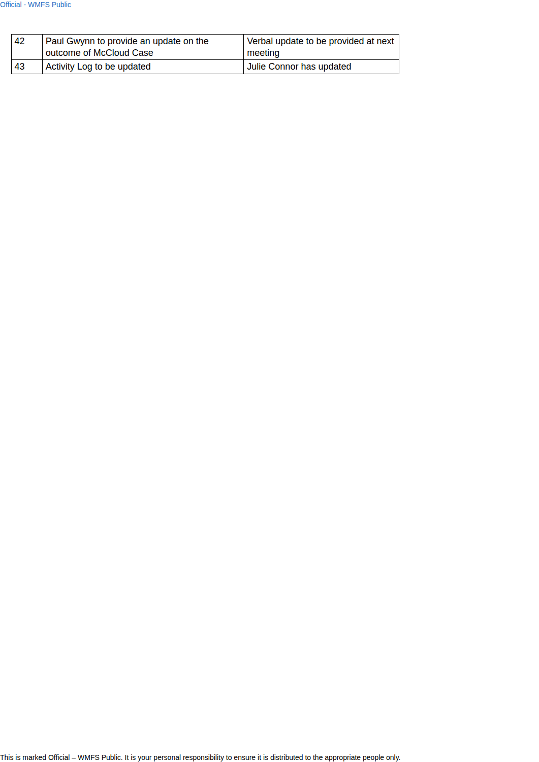Official - WMFS Public
| 42 | Paul Gwynn to provide an update on the outcome of McCloud Case | Verbal update to be provided at next meeting |
| 43 | Activity Log to be updated | Julie Connor has updated |
This is marked Official – WMFS Public. It is your personal responsibility to ensure it is distributed to the appropriate people only.